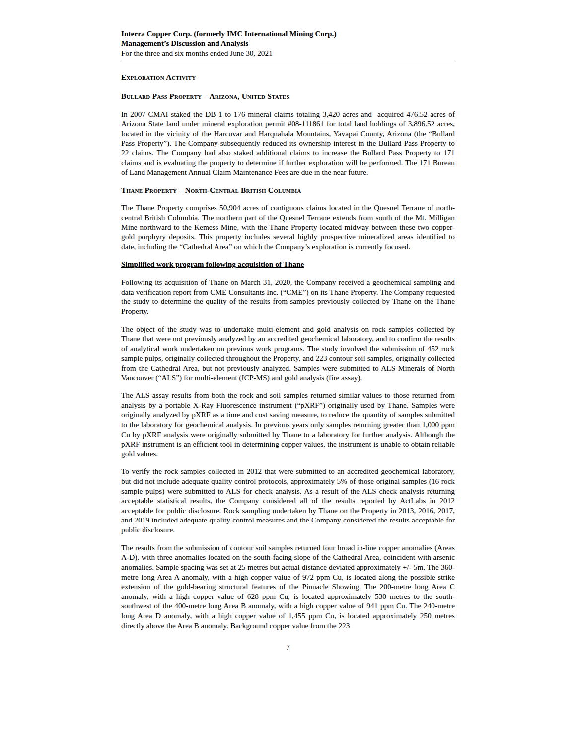Interra Copper Corp. (formerly IMC International Mining Corp.)
Management’s Discussion and Analysis
For the three and six months ended June 30, 2021
Exploration Activity
Bullard Pass Property – Arizona, United States
In 2007 CMAI staked the DB 1 to 176 mineral claims totaling 3,420 acres and acquired 476.52 acres of Arizona State land under mineral exploration permit #08-111861 for total land holdings of 3,896.52 acres, located in the vicinity of the Harcuvar and Harquahala Mountains, Yavapai County, Arizona (the “Bullard Pass Property”). The Company subsequently reduced its ownership interest in the Bullard Pass Property to 22 claims. The Company had also staked additional claims to increase the Bullard Pass Property to 171 claims and is evaluating the property to determine if further exploration will be performed. The 171 Bureau of Land Management Annual Claim Maintenance Fees are due in the near future.
Thane Property – North-Central British Columbia
The Thane Property comprises 50,904 acres of contiguous claims located in the Quesnel Terrane of north-central British Columbia. The northern part of the Quesnel Terrane extends from south of the Mt. Milligan Mine northward to the Kemess Mine, with the Thane Property located midway between these two copper-gold porphyry deposits. This property includes several highly prospective mineralized areas identified to date, including the “Cathedral Area” on which the Company’s exploration is currently focused.
Simplified work program following acquisition of Thane
Following its acquisition of Thane on March 31, 2020, the Company received a geochemical sampling and data verification report from CME Consultants Inc. (“CME”) on its Thane Property. The Company requested the study to determine the quality of the results from samples previously collected by Thane on the Thane Property.
The object of the study was to undertake multi-element and gold analysis on rock samples collected by Thane that were not previously analyzed by an accredited geochemical laboratory, and to confirm the results of analytical work undertaken on previous work programs. The study involved the submission of 452 rock sample pulps, originally collected throughout the Property, and 223 contour soil samples, originally collected from the Cathedral Area, but not previously analyzed. Samples were submitted to ALS Minerals of North Vancouver (“ALS”) for multi-element (ICP-MS) and gold analysis (fire assay).
The ALS assay results from both the rock and soil samples returned similar values to those returned from analysis by a portable X-Ray Fluorescence instrument (“pXRF”) originally used by Thane. Samples were originally analyzed by pXRF as a time and cost saving measure, to reduce the quantity of samples submitted to the laboratory for geochemical analysis. In previous years only samples returning greater than 1,000 ppm Cu by pXRF analysis were originally submitted by Thane to a laboratory for further analysis. Although the pXRF instrument is an efficient tool in determining copper values, the instrument is unable to obtain reliable gold values.
To verify the rock samples collected in 2012 that were submitted to an accredited geochemical laboratory, but did not include adequate quality control protocols, approximately 5% of those original samples (16 rock sample pulps) were submitted to ALS for check analysis. As a result of the ALS check analysis returning acceptable statistical results, the Company considered all of the results reported by ActLabs in 2012 acceptable for public disclosure. Rock sampling undertaken by Thane on the Property in 2013, 2016, 2017, and 2019 included adequate quality control measures and the Company considered the results acceptable for public disclosure.
The results from the submission of contour soil samples returned four broad in-line copper anomalies (Areas A-D), with three anomalies located on the south-facing slope of the Cathedral Area, coincident with arsenic anomalies. Sample spacing was set at 25 metres but actual distance deviated approximately +/- 5m. The 360-metre long Area A anomaly, with a high copper value of 972 ppm Cu, is located along the possible strike extension of the gold-bearing structural features of the Pinnacle Showing. The 200-metre long Area C anomaly, with a high copper value of 628 ppm Cu, is located approximately 530 metres to the south-southwest of the 400-metre long Area B anomaly, with a high copper value of 941 ppm Cu. The 240-metre long Area D anomaly, with a high copper value of 1,455 ppm Cu, is located approximately 250 metres directly above the Area B anomaly. Background copper value from the 223
7